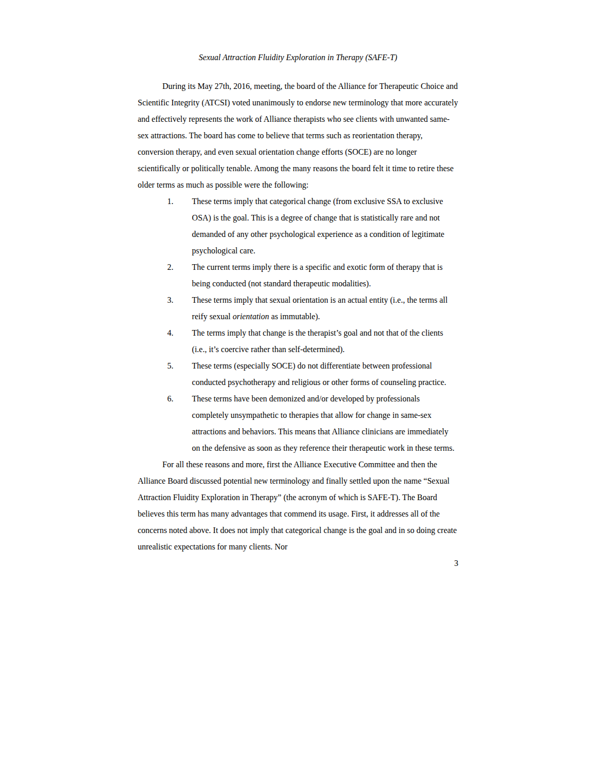Sexual Attraction Fluidity Exploration in Therapy (SAFE-T)
During its May 27th, 2016, meeting, the board of the Alliance for Therapeutic Choice and Scientific Integrity (ATCSI) voted unanimously to endorse new terminology that more accurately and effectively represents the work of Alliance therapists who see clients with unwanted same-sex attractions. The board has come to believe that terms such as reorientation therapy, conversion therapy, and even sexual orientation change efforts (SOCE) are no longer scientifically or politically tenable. Among the many reasons the board felt it time to retire these older terms as much as possible were the following:
These terms imply that categorical change (from exclusive SSA to exclusive OSA) is the goal. This is a degree of change that is statistically rare and not demanded of any other psychological experience as a condition of legitimate psychological care.
The current terms imply there is a specific and exotic form of therapy that is being conducted (not standard therapeutic modalities).
These terms imply that sexual orientation is an actual entity (i.e., the terms all reify sexual orientation as immutable).
The terms imply that change is the therapist’s goal and not that of the clients (i.e., it’s coercive rather than self-determined).
These terms (especially SOCE) do not differentiate between professional conducted psychotherapy and religious or other forms of counseling practice.
These terms have been demonized and/or developed by professionals completely unsympathetic to therapies that allow for change in same-sex attractions and behaviors. This means that Alliance clinicians are immediately on the defensive as soon as they reference their therapeutic work in these terms.
For all these reasons and more, first the Alliance Executive Committee and then the Alliance Board discussed potential new terminology and finally settled upon the name “Sexual Attraction Fluidity Exploration in Therapy” (the acronym of which is SAFE-T). The Board believes this term has many advantages that commend its usage. First, it addresses all of the concerns noted above. It does not imply that categorical change is the goal and in so doing create unrealistic expectations for many clients. Nor
3